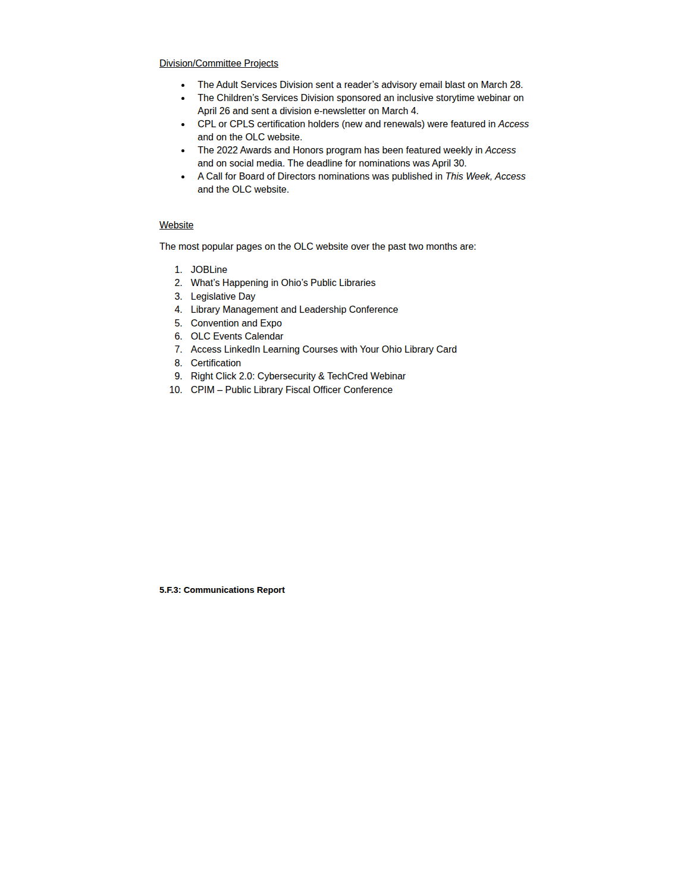Division/Committee Projects
The Adult Services Division sent a reader’s advisory email blast on March 28.
The Children’s Services Division sponsored an inclusive storytime webinar on April 26 and sent a division e-newsletter on March 4.
CPL or CPLS certification holders (new and renewals) were featured in Access and on the OLC website.
The 2022 Awards and Honors program has been featured weekly in Access and on social media. The deadline for nominations was April 30.
A Call for Board of Directors nominations was published in This Week, Access and the OLC website.
Website
The most popular pages on the OLC website over the past two months are:
JOBLine
What’s Happening in Ohio’s Public Libraries
Legislative Day
Library Management and Leadership Conference
Convention and Expo
OLC Events Calendar
Access LinkedIn Learning Courses with Your Ohio Library Card
Certification
Right Click 2.0: Cybersecurity & TechCred Webinar
CPIM – Public Library Fiscal Officer Conference
5.F.3: Communications Report